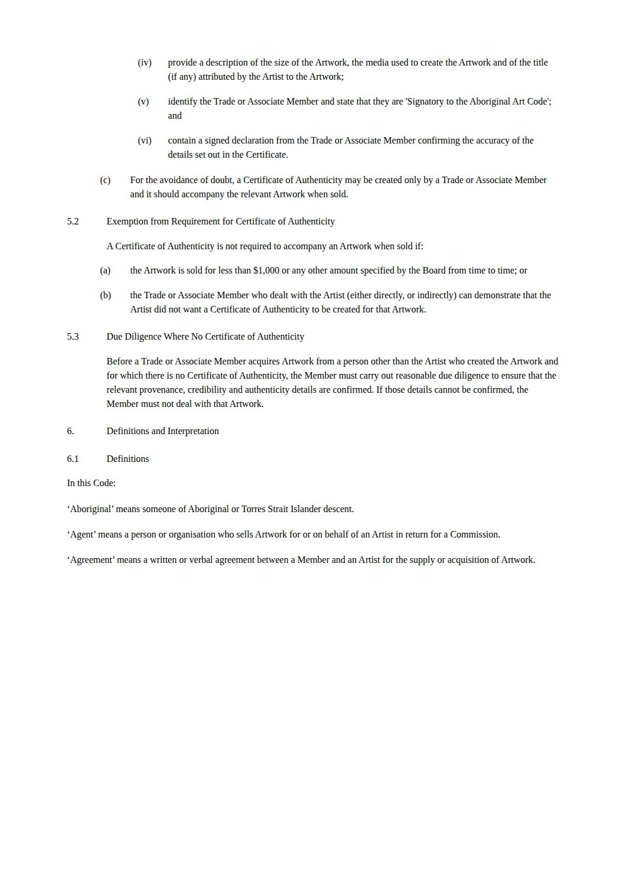(iv) provide a description of the size of the Artwork, the media used to create the Artwork and of the title (if any) attributed by the Artist to the Artwork;
(v) identify the Trade or Associate Member and state that they are 'Signatory to the Aboriginal Art Code'; and
(vi) contain a signed declaration from the Trade or Associate Member confirming the accuracy of the details set out in the Certificate.
(c) For the avoidance of doubt, a Certificate of Authenticity may be created only by a Trade or Associate Member and it should accompany the relevant Artwork when sold.
5.2 Exemption from Requirement for Certificate of Authenticity
A Certificate of Authenticity is not required to accompany an Artwork when sold if:
(a) the Artwork is sold for less than $1,000 or any other amount specified by the Board from time to time; or
(b) the Trade or Associate Member who dealt with the Artist (either directly, or indirectly) can demonstrate that the Artist did not want a Certificate of Authenticity to be created for that Artwork.
5.3 Due Diligence Where No Certificate of Authenticity
Before a Trade or Associate Member acquires Artwork from a person other than the Artist who created the Artwork and for which there is no Certificate of Authenticity, the Member must carry out reasonable due diligence to ensure that the relevant provenance, credibility and authenticity details are confirmed. If those details cannot be confirmed, the Member must not deal with that Artwork.
6. Definitions and Interpretation
6.1 Definitions
In this Code:
‘Aboriginal’ means someone of Aboriginal or Torres Strait Islander descent.
‘Agent’ means a person or organisation who sells Artwork for or on behalf of an Artist in return for a Commission.
‘Agreement’ means a written or verbal agreement between a Member and an Artist for the supply or acquisition of Artwork.